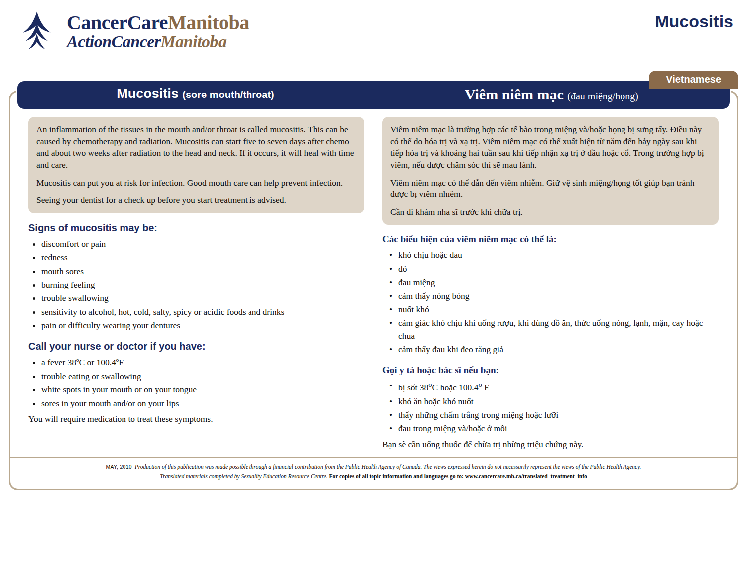CancerCare Manitoba
ActionCancer Manitoba
Mucositis
Vietnamese
Mucositis (sore mouth/throat)
Viêm niêm mạc (đau miệng/họng)
An inflammation of the tissues in the mouth and/or throat is called mucositis. This can be caused by chemotherapy and radiation. Mucositis can start five to seven days after chemo and about two weeks after radiation to the head and neck. If it occurs, it will heal with time and care.
Mucositis can put you at risk for infection. Good mouth care can help prevent infection.
Seeing your dentist for a check up before you start treatment is advised.
Signs of mucositis may be:
discomfort or pain
redness
mouth sores
burning feeling
trouble swallowing
sensitivity to alcohol, hot, cold, salty, spicy or acidic foods and drinks
pain or difficulty wearing your dentures
Call your nurse or doctor if you have:
a fever 38ºC or 100.4ºF
trouble eating or swallowing
white spots in your mouth or on your tongue
sores in your mouth and/or on your lips
You will require medication to treat these symptoms.
Viêm niêm mạc là trường hợp các tế bào trong miệng và/hoặc họng bị sưng tấy. Điều này có thể do hóa trị và xạ trị. Viêm niêm mạc có thể xuất hiện từ năm đến bảy ngày sau khi tiếp hóa trị và khoảng hai tuần sau khi tiếp nhận xạ trị ở đầu hoặc cổ. Trong trường hợp bị viêm, nếu được chăm sóc thì sẽ mau lành.
Viêm niêm mạc có thể dẫn đến viêm nhiễm. Giữ vệ sinh miệng/họng tốt giúp bạn tránh được bị viêm nhiễm.
Cần đi khám nha sĩ trước khi chữa trị.
Các biểu hiện của viêm niêm mạc có thể là:
khó chịu hoặc đau
đỏ
đau miệng
cảm thấy nóng bỏng
nuốt khó
cảm giác khó chịu khi uống rượu, khi dùng đồ ăn, thức uống nóng, lạnh, mặn, cay hoặc chua
cảm thấy đau khi đeo răng giả
Gọi y tá hoặc bác sĩ nếu bạn:
bị sốt 38oC hoặc 100.4o F
khó ăn hoặc khó nuốt
thấy những chấm trắng trong miệng hoặc lưỡi
đau trong miệng và/hoặc ở môi
Bạn sẽ cần uống thuốc để chữa trị những triệu chứng này.
MAY, 2010 Production of this publication was made possible through a financial contribution from the Public Health Agency of Canada. The views expressed herein do not necessarily represent the views of the Public Health Agency.
Translated materials completed by Sexuality Education Resource Centre. For copies of all topic information and languages go to: www.cancercare.mb.ca/translated_treatment_info